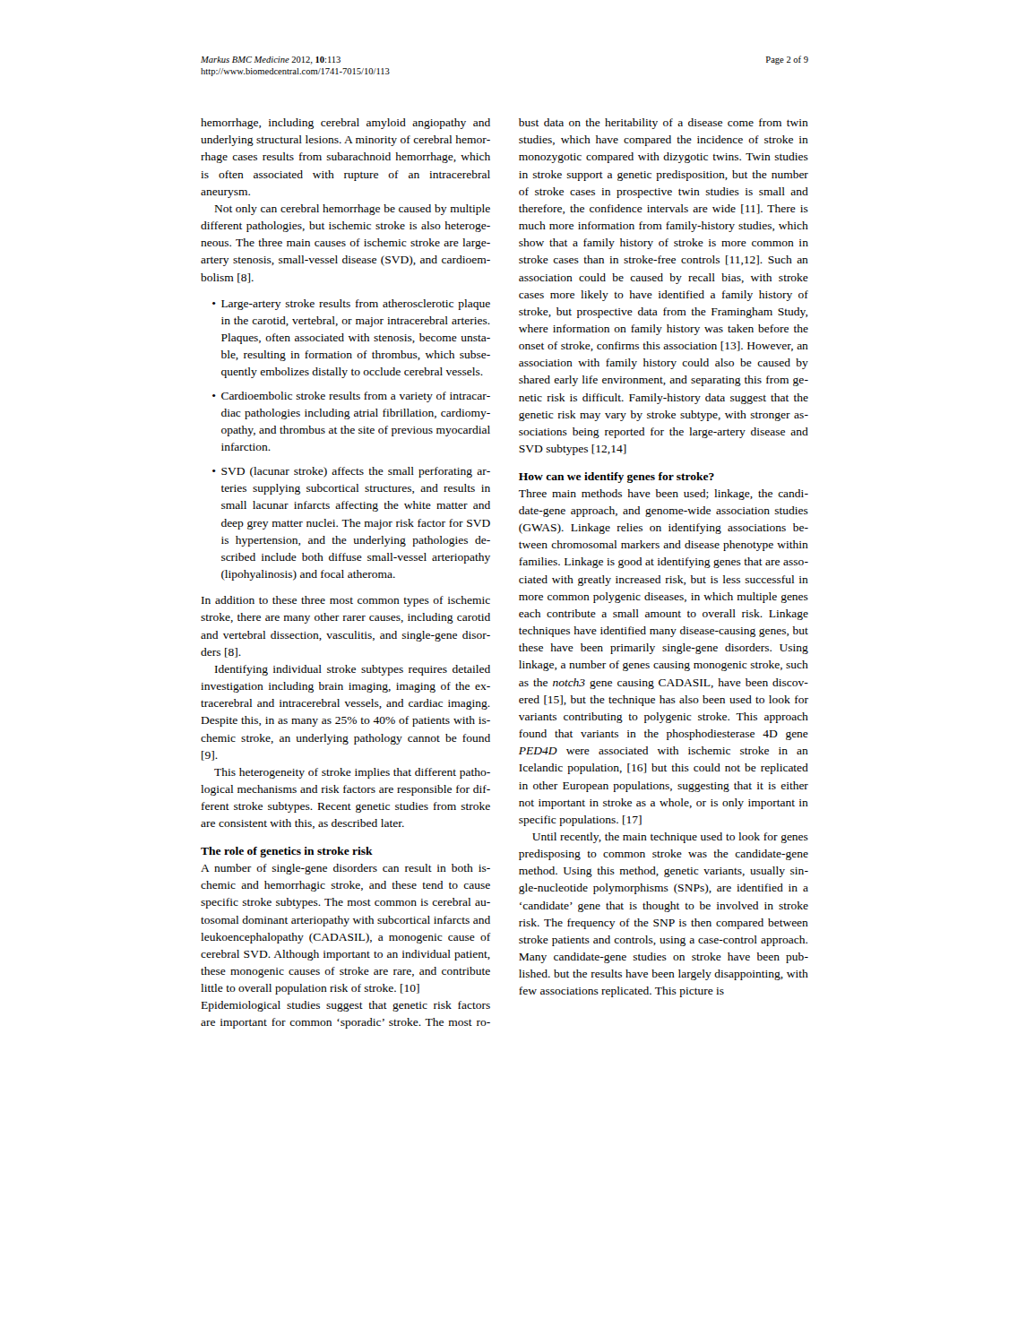Markus BMC Medicine 2012, 10:113
http://www.biomedcentral.com/1741-7015/10/113
Page 2 of 9
hemorrhage, including cerebral amyloid angiopathy and underlying structural lesions. A minority of cerebral hemorrhage cases results from subarachnoid hemorrhage, which is often associated with rupture of an intracerebral aneurysm.
Not only can cerebral hemorrhage be caused by multiple different pathologies, but ischemic stroke is also heterogeneous. The three main causes of ischemic stroke are large-artery stenosis, small-vessel disease (SVD), and cardioembolism [8].
Large-artery stroke results from atherosclerotic plaque in the carotid, vertebral, or major intracerebral arteries. Plaques, often associated with stenosis, become unstable, resulting in formation of thrombus, which subsequently embolizes distally to occlude cerebral vessels.
Cardioembolic stroke results from a variety of intracardiac pathologies including atrial fibrillation, cardiomyopathy, and thrombus at the site of previous myocardial infarction.
SVD (lacunar stroke) affects the small perforating arteries supplying subcortical structures, and results in small lacunar infarcts affecting the white matter and deep grey matter nuclei. The major risk factor for SVD is hypertension, and the underlying pathologies described include both diffuse small-vessel arteriopathy (lipohyalinosis) and focal atheroma.
In addition to these three most common types of ischemic stroke, there are many other rarer causes, including carotid and vertebral dissection, vasculitis, and single-gene disorders [8].
Identifying individual stroke subtypes requires detailed investigation including brain imaging, imaging of the extracerebral and intracerebral vessels, and cardiac imaging. Despite this, in as many as 25% to 40% of patients with ischemic stroke, an underlying pathology cannot be found [9].
This heterogeneity of stroke implies that different pathological mechanisms and risk factors are responsible for different stroke subtypes. Recent genetic studies from stroke are consistent with this, as described later.
The role of genetics in stroke risk
A number of single-gene disorders can result in both ischemic and hemorrhagic stroke, and these tend to cause specific stroke subtypes. The most common is cerebral autosomal dominant arteriopathy with subcortical infarcts and leukoencephalopathy (CADASIL), a monogenic cause of cerebral SVD. Although important to an individual patient, these monogenic causes of stroke are rare, and contribute little to overall population risk of stroke. [10]
Epidemiological studies suggest that genetic risk factors are important for common ‘sporadic’ stroke. The most robust data on the heritability of a disease come from twin studies, which have compared the incidence of stroke in monozygotic compared with dizygotic twins. Twin studies in stroke support a genetic predisposition, but the number of stroke cases in prospective twin studies is small and therefore, the confidence intervals are wide [11]. There is much more information from family-history studies, which show that a family history of stroke is more common in stroke cases than in stroke-free controls [11,12]. Such an association could be caused by recall bias, with stroke cases more likely to have identified a family history of stroke, but prospective data from the Framingham Study, where information on family history was taken before the onset of stroke, confirms this association [13]. However, an association with family history could also be caused by shared early life environment, and separating this from genetic risk is difficult. Family-history data suggest that the genetic risk may vary by stroke subtype, with stronger associations being reported for the large-artery disease and SVD subtypes [12,14]
How can we identify genes for stroke?
Three main methods have been used; linkage, the candidate-gene approach, and genome-wide association studies (GWAS). Linkage relies on identifying associations between chromosomal markers and disease phenotype within families. Linkage is good at identifying genes that are associated with greatly increased risk, but is less successful in more common polygenic diseases, in which multiple genes each contribute a small amount to overall risk. Linkage techniques have identified many disease-causing genes, but these have been primarily single-gene disorders. Using linkage, a number of genes causing monogenic stroke, such as the notch3 gene causing CADASIL, have been discovered [15], but the technique has also been used to look for variants contributing to polygenic stroke. This approach found that variants in the phosphodiesterase 4D gene PED4D were associated with ischemic stroke in an Icelandic population, [16] but this could not be replicated in other European populations, suggesting that it is either not important in stroke as a whole, or is only important in specific populations. [17]
Until recently, the main technique used to look for genes predisposing to common stroke was the candidate-gene method. Using this method, genetic variants, usually single-nucleotide polymorphisms (SNPs), are identified in a ‘candidate’ gene that is thought to be involved in stroke risk. The frequency of the SNP is then compared between stroke patients and controls, using a case-control approach. Many candidate-gene studies on stroke have been published. but the results have been largely disappointing, with few associations replicated. This picture is